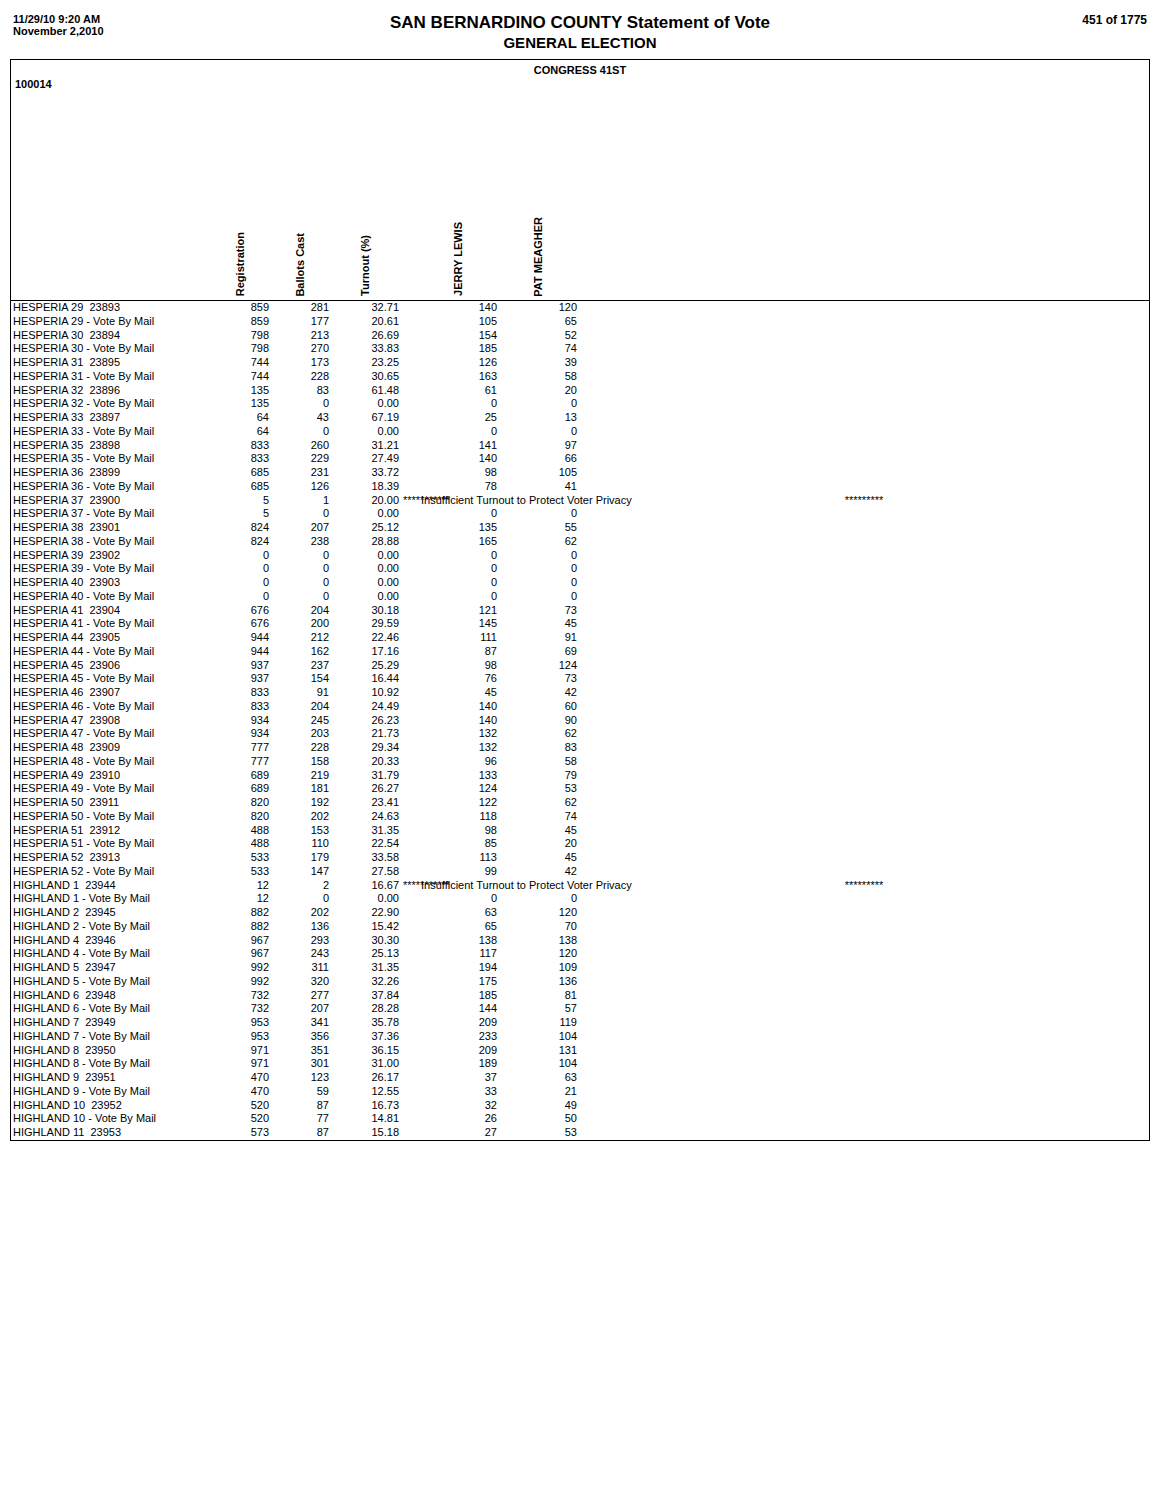| 11/29/10 9:20 AM November 2,2010 | SAN BERNARDINO COUNTY Statement of Vote GENERAL ELECTION | 451 of 1775 |
CONGRESS 41ST
100014
| | Registration | Ballots Cast | Turnout (%) | | JERRY LEWIS | PAT MEAGHER | |
| --- | --- | --- | --- | --- | --- | --- | --- |
| HESPERIA 29 23893 | 859 | 281 | 32.71 | | 140 | 120 | |
| HESPERIA 29 - Vote By Mail | 859 | 177 | 20.61 | | 105 | 65 | |
| HESPERIA 30 23894 | 798 | 213 | 26.69 | | 154 | 52 | |
| HESPERIA 30 - Vote By Mail | 798 | 270 | 33.83 | | 185 | 74 | |
| HESPERIA 31 23895 | 744 | 173 | 23.25 | | 126 | 39 | |
| HESPERIA 31 - Vote By Mail | 744 | 228 | 30.65 | | 163 | 58 | |
| HESPERIA 32 23896 | 135 | 83 | 61.48 | | 61 | 20 | |
| HESPERIA 32 - Vote By Mail | 135 | 0 | 0.00 | | 0 | 0 | |
| HESPERIA 33 23897 | 64 | 43 | 67.19 | | 25 | 13 | |
| HESPERIA 33 - Vote By Mail | 64 | 0 | 0.00 | | 0 | 0 | |
| HESPERIA 35 23898 | 833 | 260 | 31.21 | | 141 | 97 | |
| HESPERIA 35 - Vote By Mail | 833 | 229 | 27.49 | | 140 | 66 | |
| HESPERIA 36 23899 | 685 | 231 | 33.72 | | 98 | 105 | |
| HESPERIA 36 - Vote By Mail | 685 | 126 | 18.39 | | 78 | 41 | |
| HESPERIA 37 23900 | 5 | 1 | 20.00 | *********** | Insufficient Turnout to Protect Voter Privacy | ********* |
| HESPERIA 37 - Vote By Mail | 5 | 0 | 0.00 | | 0 | 0 | |
| HESPERIA 38 23901 | 824 | 207 | 25.12 | | 135 | 55 | |
| HESPERIA 38 - Vote By Mail | 824 | 238 | 28.88 | | 165 | 62 | |
| HESPERIA 39 23902 | 0 | 0 | 0.00 | | 0 | 0 | |
| HESPERIA 39 - Vote By Mail | 0 | 0 | 0.00 | | 0 | 0 | |
| HESPERIA 40 23903 | 0 | 0 | 0.00 | | 0 | 0 | |
| HESPERIA 40 - Vote By Mail | 0 | 0 | 0.00 | | 0 | 0 | |
| HESPERIA 41 23904 | 676 | 204 | 30.18 | | 121 | 73 | |
| HESPERIA 41 - Vote By Mail | 676 | 200 | 29.59 | | 145 | 45 | |
| HESPERIA 44 23905 | 944 | 212 | 22.46 | | 111 | 91 | |
| HESPERIA 44 - Vote By Mail | 944 | 162 | 17.16 | | 87 | 69 | |
| HESPERIA 45 23906 | 937 | 237 | 25.29 | | 98 | 124 | |
| HESPERIA 45 - Vote By Mail | 937 | 154 | 16.44 | | 76 | 73 | |
| HESPERIA 46 23907 | 833 | 91 | 10.92 | | 45 | 42 | |
| HESPERIA 46 - Vote By Mail | 833 | 204 | 24.49 | | 140 | 60 | |
| HESPERIA 47 23908 | 934 | 245 | 26.23 | | 140 | 90 | |
| HESPERIA 47 - Vote By Mail | 934 | 203 | 21.73 | | 132 | 62 | |
| HESPERIA 48 23909 | 777 | 228 | 29.34 | | 132 | 83 | |
| HESPERIA 48 - Vote By Mail | 777 | 158 | 20.33 | | 96 | 58 | |
| HESPERIA 49 23910 | 689 | 219 | 31.79 | | 133 | 79 | |
| HESPERIA 49 - Vote By Mail | 689 | 181 | 26.27 | | 124 | 53 | |
| HESPERIA 50 23911 | 820 | 192 | 23.41 | | 122 | 62 | |
| HESPERIA 50 - Vote By Mail | 820 | 202 | 24.63 | | 118 | 74 | |
| HESPERIA 51 23912 | 488 | 153 | 31.35 | | 98 | 45 | |
| HESPERIA 51 - Vote By Mail | 488 | 110 | 22.54 | | 85 | 20 | |
| HESPERIA 52 23913 | 533 | 179 | 33.58 | | 113 | 45 | |
| HESPERIA 52 - Vote By Mail | 533 | 147 | 27.58 | | 99 | 42 | |
| HIGHLAND 1 23944 | 12 | 2 | 16.67 | *********** | Insufficient Turnout to Protect Voter Privacy | ********* |
| HIGHLAND 1 - Vote By Mail | 12 | 0 | 0.00 | | 0 | 0 | |
| HIGHLAND 2 23945 | 882 | 202 | 22.90 | | 63 | 120 | |
| HIGHLAND 2 - Vote By Mail | 882 | 136 | 15.42 | | 65 | 70 | |
| HIGHLAND 4 23946 | 967 | 293 | 30.30 | | 138 | 138 | |
| HIGHLAND 4 - Vote By Mail | 967 | 243 | 25.13 | | 117 | 120 | |
| HIGHLAND 5 23947 | 992 | 311 | 31.35 | | 194 | 109 | |
| HIGHLAND 5 - Vote By Mail | 992 | 320 | 32.26 | | 175 | 136 | |
| HIGHLAND 6 23948 | 732 | 277 | 37.84 | | 185 | 81 | |
| HIGHLAND 6 - Vote By Mail | 732 | 207 | 28.28 | | 144 | 57 | |
| HIGHLAND 7 23949 | 953 | 341 | 35.78 | | 209 | 119 | |
| HIGHLAND 7 - Vote By Mail | 953 | 356 | 37.36 | | 233 | 104 | |
| HIGHLAND 8 23950 | 971 | 351 | 36.15 | | 209 | 131 | |
| HIGHLAND 8 - Vote By Mail | 971 | 301 | 31.00 | | 189 | 104 | |
| HIGHLAND 9 23951 | 470 | 123 | 26.17 | | 37 | 63 | |
| HIGHLAND 9 - Vote By Mail | 470 | 59 | 12.55 | | 33 | 21 | |
| HIGHLAND 10 23952 | 520 | 87 | 16.73 | | 32 | 49 | |
| HIGHLAND 10 - Vote By Mail | 520 | 77 | 14.81 | | 26 | 50 | |
| HIGHLAND 11 23953 | 573 | 87 | 15.18 | | 27 | 53 | |